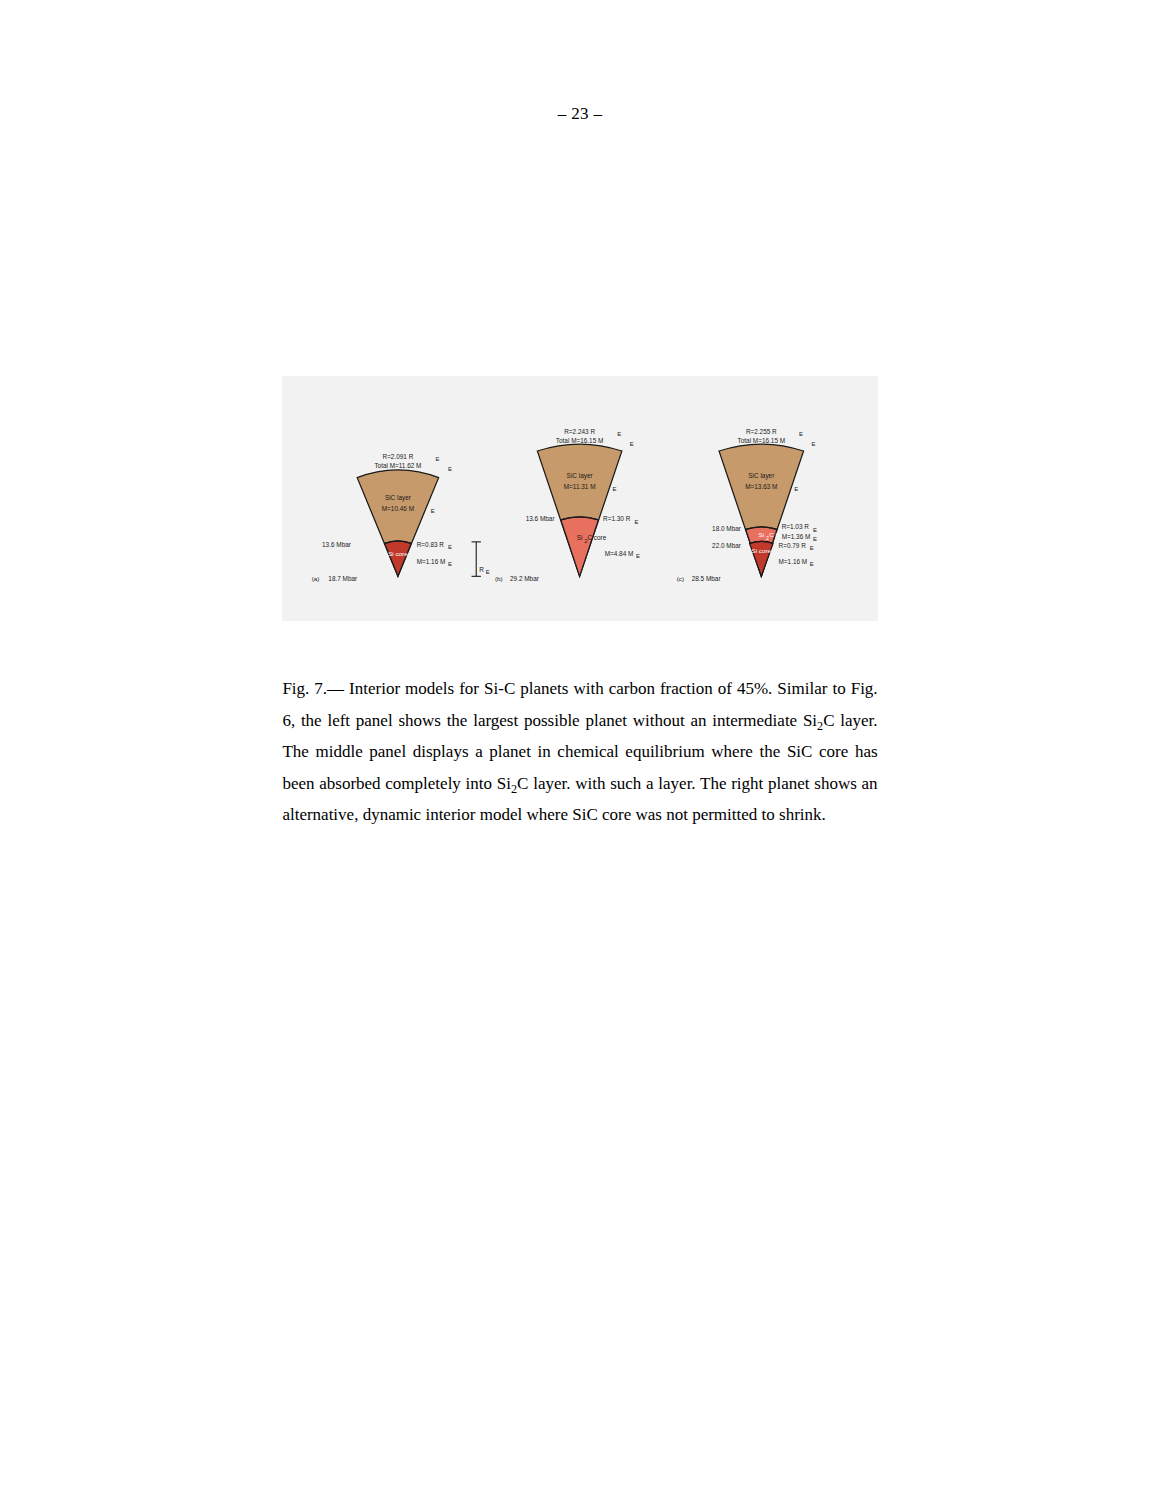– 23 –
R=2.091 R E Total M=11.62 M E SiC layer M=10.46 M E 13.6 Mbar Si core R=0.83 R E M=1.16 M E 18.7 Mbar (a) R E R=2.243 R E Total M=16.15 M E SiC layer M=11.31 M E 13.6 Mbar R=1.30 R E Si 2 C core M=4.84 M E 29.2 Mbar (b) R=2.255 R E Total M=16.15 M E SiC layer M=13.63 M E 18.0 Mbar Si 2 C layer R=1.03 R E M=1.36 M E 22.0 Mbar Si core R=0.79 R E M=1.16 M E 28.5 Mbar (c)
Fig. 7.— Interior models for Si-C planets with carbon fraction of 45%. Similar to Fig. 6, the left panel shows the largest possible planet without an intermediate Si2C layer. The middle panel displays a planet in chemical equilibrium where the SiC core has been absorbed completely into Si2C layer. with such a layer. The right planet shows an alternative, dynamic interior model where SiC core was not permitted to shrink.